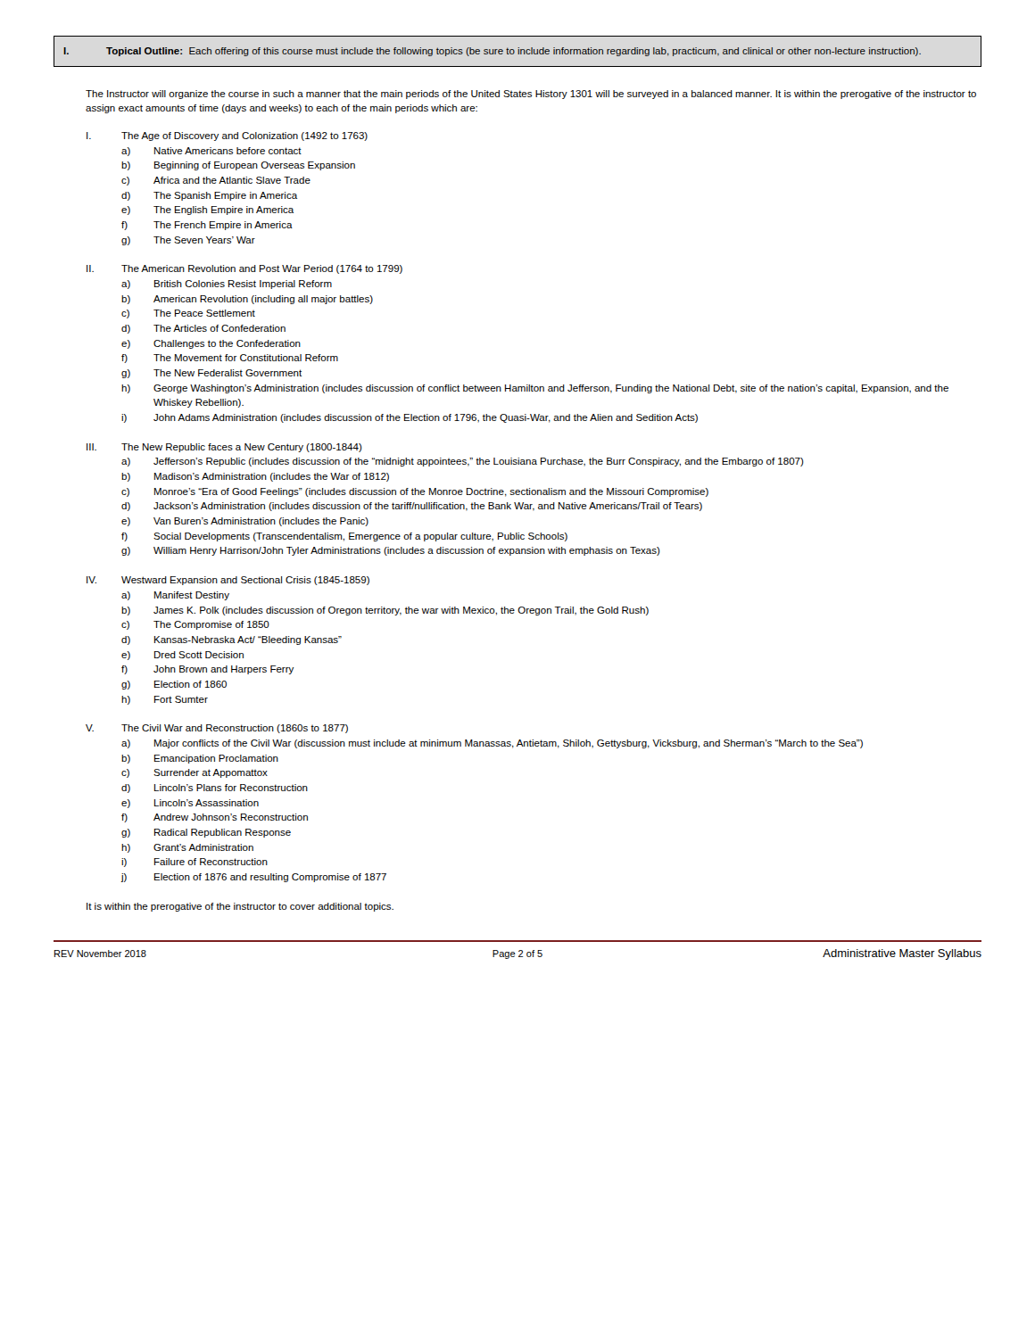I. Topical Outline: Each offering of this course must include the following topics (be sure to include information regarding lab, practicum, and clinical or other non-lecture instruction).
The Instructor will organize the course in such a manner that the main periods of the United States History 1301 will be surveyed in a balanced manner. It is within the prerogative of the instructor to assign exact amounts of time (days and weeks) to each of the main periods which are:
I. The Age of Discovery and Colonization (1492 to 1763)
a) Native Americans before contact
b) Beginning of European Overseas Expansion
c) Africa and the Atlantic Slave Trade
d) The Spanish Empire in America
e) The English Empire in America
f) The French Empire in America
g) The Seven Years’ War
II. The American Revolution and Post War Period (1764 to 1799)
a) British Colonies Resist Imperial Reform
b) American Revolution (including all major battles)
c) The Peace Settlement
d) The Articles of Confederation
e) Challenges to the Confederation
f) The Movement for Constitutional Reform
g) The New Federalist Government
h) George Washington’s Administration (includes discussion of conflict between Hamilton and Jefferson, Funding the National Debt, site of the nation’s capital, Expansion, and the Whiskey Rebellion).
i) John Adams Administration (includes discussion of the Election of 1796, the Quasi-War, and the Alien and Sedition Acts)
III. The New Republic faces a New Century (1800-1844)
a) Jefferson’s Republic (includes discussion of the “midnight appointees,” the Louisiana Purchase, the Burr Conspiracy, and the Embargo of 1807)
b) Madison’s Administration (includes the War of 1812)
c) Monroe’s “Era of Good Feelings” (includes discussion of the Monroe Doctrine, sectionalism and the Missouri Compromise)
d) Jackson’s Administration (includes discussion of the tariff/nullification, the Bank War, and Native Americans/Trail of Tears)
e) Van Buren’s Administration (includes the Panic)
f) Social Developments (Transcendentalism, Emergence of a popular culture, Public Schools)
g) William Henry Harrison/John Tyler Administrations (includes a discussion of expansion with emphasis on Texas)
IV. Westward Expansion and Sectional Crisis (1845-1859)
a) Manifest Destiny
b) James K. Polk (includes discussion of Oregon territory, the war with Mexico, the Oregon Trail, the Gold Rush)
c) The Compromise of 1850
d) Kansas-Nebraska Act/ “Bleeding Kansas”
e) Dred Scott Decision
f) John Brown and Harpers Ferry
g) Election of 1860
h) Fort Sumter
V. The Civil War and Reconstruction (1860s to 1877)
a) Major conflicts of the Civil War (discussion must include at minimum Manassas, Antietam, Shiloh, Gettysburg, Vicksburg, and Sherman’s “March to the Sea”)
b) Emancipation Proclamation
c) Surrender at Appomattox
d) Lincoln’s Plans for Reconstruction
e) Lincoln’s Assassination
f) Andrew Johnson’s Reconstruction
g) Radical Republican Response
h) Grant’s Administration
i) Failure of Reconstruction
j) Election of 1876 and resulting Compromise of 1877
It is within the prerogative of the instructor to cover additional topics.
REV November 2018
Page 2 of 5
Administrative Master Syllabus